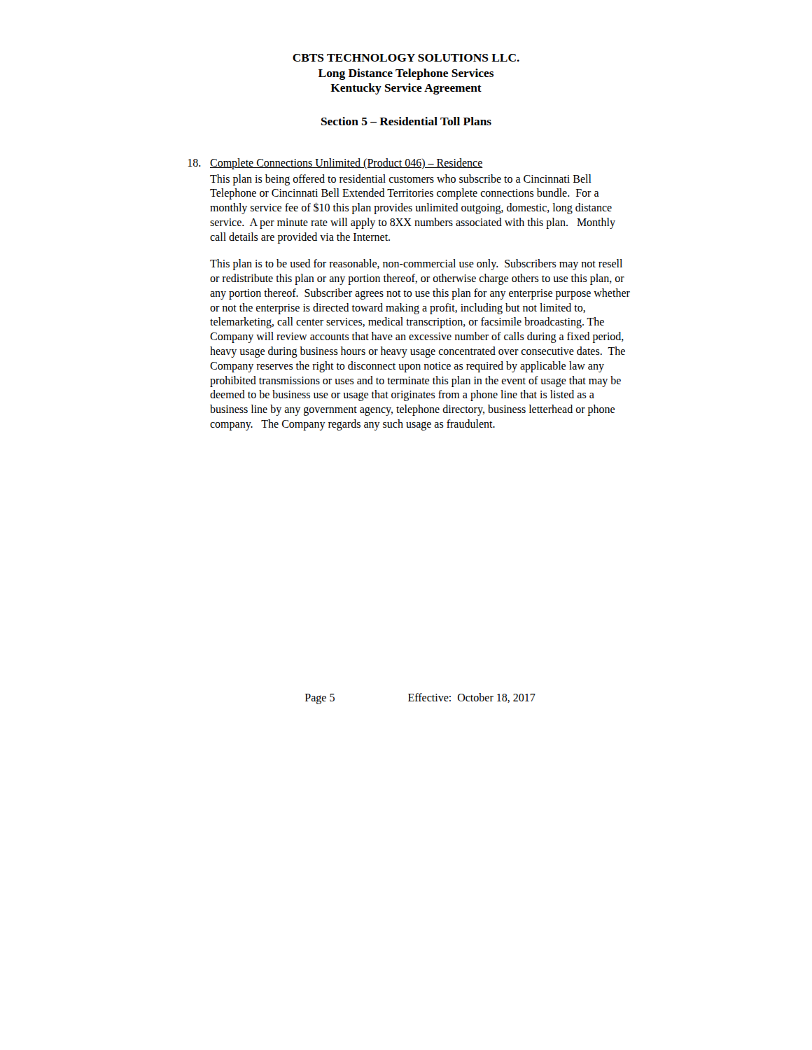CBTS TECHNOLOGY SOLUTIONS LLC.
Long Distance Telephone Services
Kentucky Service Agreement
Section 5 – Residential Toll Plans
18. Complete Connections Unlimited (Product 046) – Residence
This plan is being offered to residential customers who subscribe to a Cincinnati Bell Telephone or Cincinnati Bell Extended Territories complete connections bundle. For a monthly service fee of $10 this plan provides unlimited outgoing, domestic, long distance service. A per minute rate will apply to 8XX numbers associated with this plan. Monthly call details are provided via the Internet.
This plan is to be used for reasonable, non-commercial use only. Subscribers may not resell or redistribute this plan or any portion thereof, or otherwise charge others to use this plan, or any portion thereof. Subscriber agrees not to use this plan for any enterprise purpose whether or not the enterprise is directed toward making a profit, including but not limited to, telemarketing, call center services, medical transcription, or facsimile broadcasting. The Company will review accounts that have an excessive number of calls during a fixed period, heavy usage during business hours or heavy usage concentrated over consecutive dates. The Company reserves the right to disconnect upon notice as required by applicable law any prohibited transmissions or uses and to terminate this plan in the event of usage that may be deemed to be business use or usage that originates from a phone line that is listed as a business line by any government agency, telephone directory, business letterhead or phone company. The Company regards any such usage as fraudulent.
Page 5 Effective: October 18, 2017